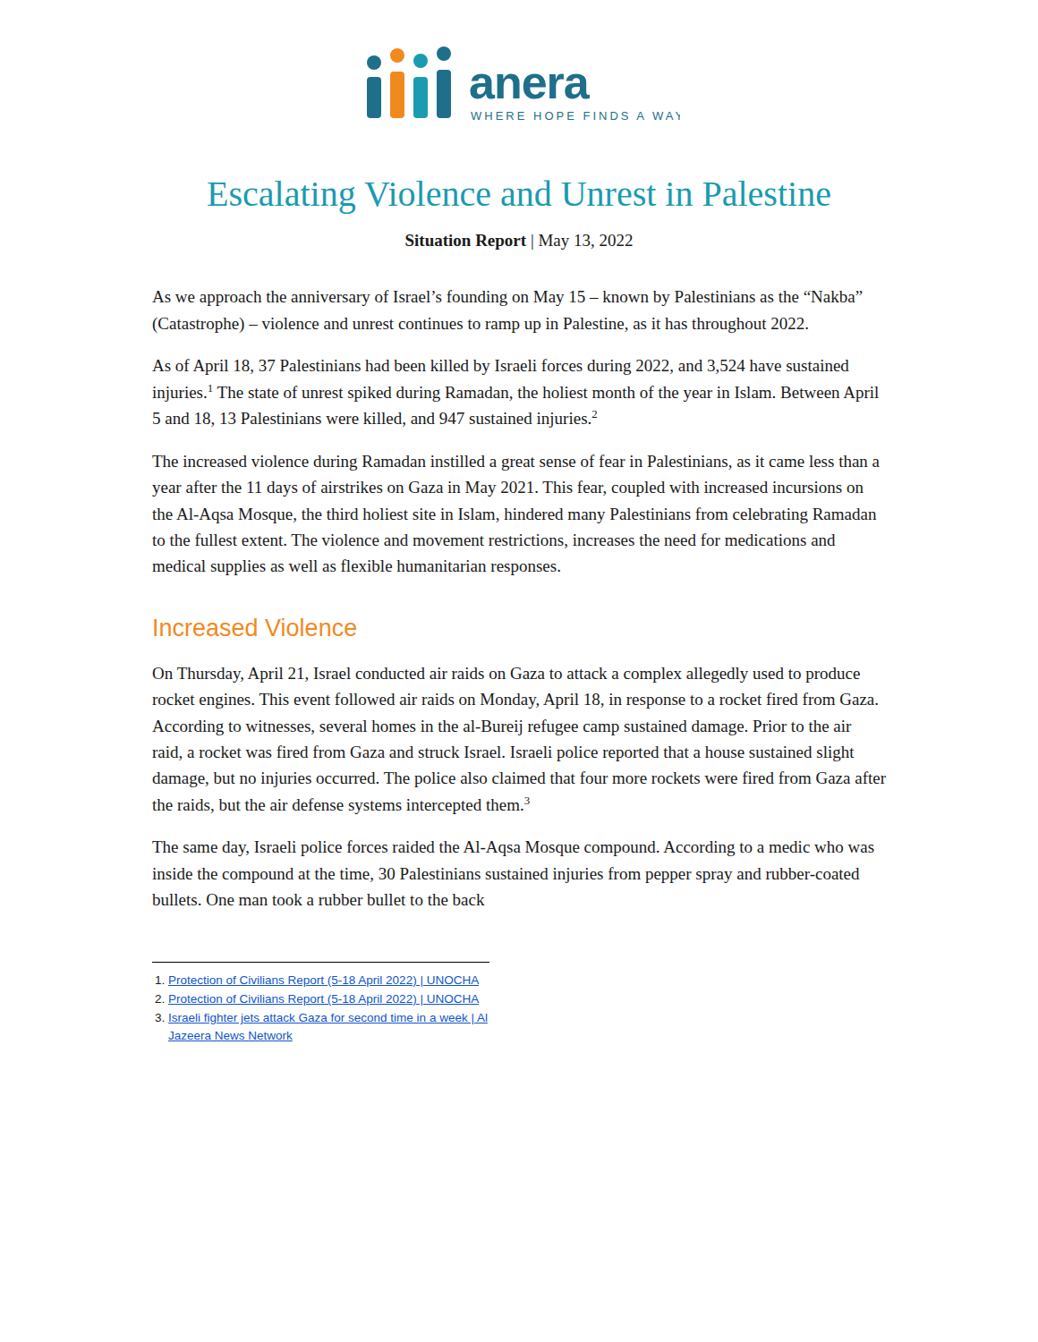anera WHERE HOPE FINDS A WAY
Escalating Violence and Unrest in Palestine
Situation Report | May 13, 2022
As we approach the anniversary of Israel’s founding on May 15 – known by Palestinians as the “Nakba” (Catastrophe) – violence and unrest continues to ramp up in Palestine, as it has throughout 2022.
As of April 18, 37 Palestinians had been killed by Israeli forces during 2022, and 3,524 have sustained injuries.1 The state of unrest spiked during Ramadan, the holiest month of the year in Islam. Between April 5 and 18, 13 Palestinians were killed, and 947 sustained injuries.2
The increased violence during Ramadan instilled a great sense of fear in Palestinians, as it came less than a year after the 11 days of airstrikes on Gaza in May 2021. This fear, coupled with increased incursions on the Al-Aqsa Mosque, the third holiest site in Islam, hindered many Palestinians from celebrating Ramadan to the fullest extent. The violence and movement restrictions, increases the need for medications and medical supplies as well as flexible humanitarian responses.
Increased Violence
On Thursday, April 21, Israel conducted air raids on Gaza to attack a complex allegedly used to produce rocket engines. This event followed air raids on Monday, April 18, in response to a rocket fired from Gaza. According to witnesses, several homes in the al-Bureij refugee camp sustained damage. Prior to the air raid, a rocket was fired from Gaza and struck Israel. Israeli police reported that a house sustained slight damage, but no injuries occurred. The police also claimed that four more rockets were fired from Gaza after the raids, but the air defense systems intercepted them.3
The same day, Israeli police forces raided the Al-Aqsa Mosque compound. According to a medic who was inside the compound at the time, 30 Palestinians sustained injuries from pepper spray and rubber-coated bullets. One man took a rubber bullet to the back
Protection of Civilians Report (5-18 April 2022) | UNOCHA
Protection of Civilians Report (5-18 April 2022) | UNOCHA
Israeli fighter jets attack Gaza for second time in a week | Al Jazeera News Network